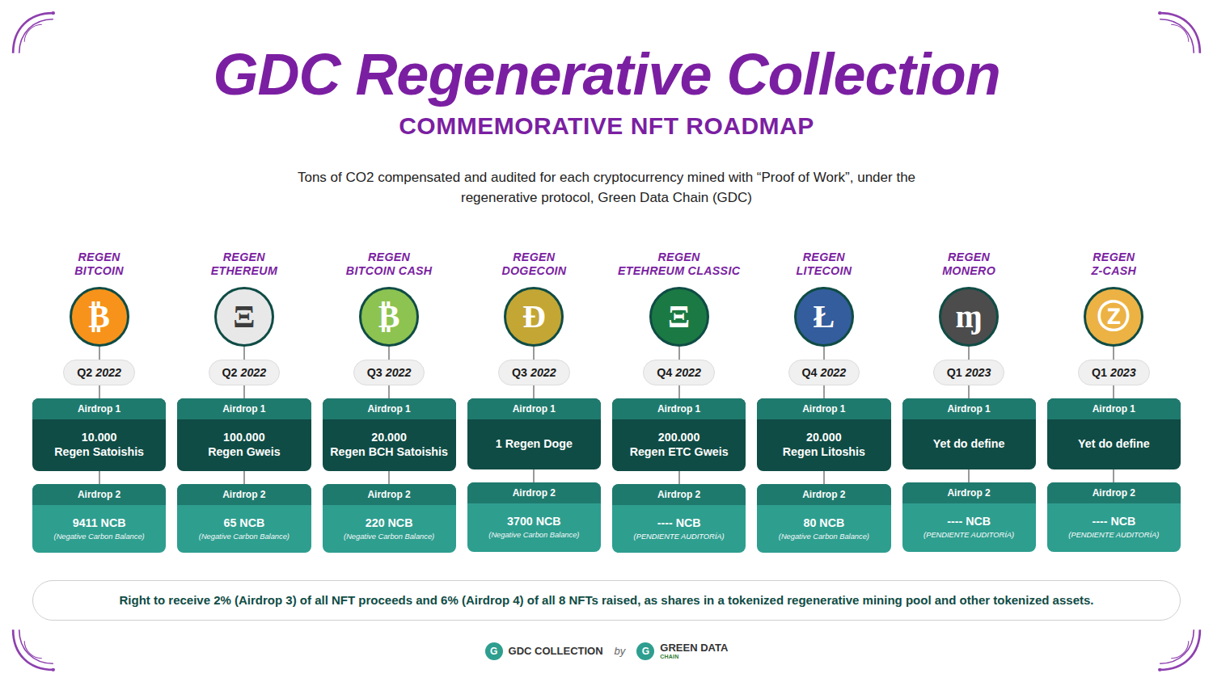GDC Regenerative Collection
COMMEMORATIVE NFT ROADMAP
Tons of CO2 compensated and audited for each cryptocurrency mined with “Proof of Work”, under the regenerative protocol, Green Data Chain (GDC)
REGEN BITCOIN
₿
Q2 2022
Airdrop 1
10.000
Regen Satoishis
Airdrop 2
9411 NCB(Negative Carbon Balance)
REGEN ETHEREUM
Ξ
Q2 2022
Airdrop 1
100.000
Regen Gweis
Airdrop 2
65 NCB(Negative Carbon Balance)
REGEN BITCOIN CASH
₿
Q3 2022
Airdrop 1
20.000
Regen BCH Satoishis
Airdrop 2
220 NCB(Negative Carbon Balance)
REGEN DOGECOIN
Ð
Q3 2022
Airdrop 1
1 Regen Doge
Airdrop 2
3700 NCB(Negative Carbon Balance)
REGEN ETEHREUM CLASSIC
Ξ
Q4 2022
Airdrop 1
200.000
Regen ETC Gweis
Airdrop 2
---- NCB(PENDIENTE AUDITORÍA)
REGEN LITECOIN
Ł
Q4 2022
Airdrop 1
20.000
Regen Litoshis
Airdrop 2
80 NCB(Negative Carbon Balance)
REGEN MONERO
ɱ
Q1 2023
Airdrop 1
Yet do define
Airdrop 2
---- NCB(PENDIENTE AUDITORÍA)
REGEN Z-CASH
ⓩ
Q1 2023
Airdrop 1
Yet do define
Airdrop 2
---- NCB(PENDIENTE AUDITORÍA)
Right to receive 2% (Airdrop 3) of all NFT proceeds and 6% (Airdrop 4) of all 8 NFTs raised, as shares in a tokenized regenerative mining pool and other tokenized assets.
GGDC COLLECTION by GGREEN DATACHAIN